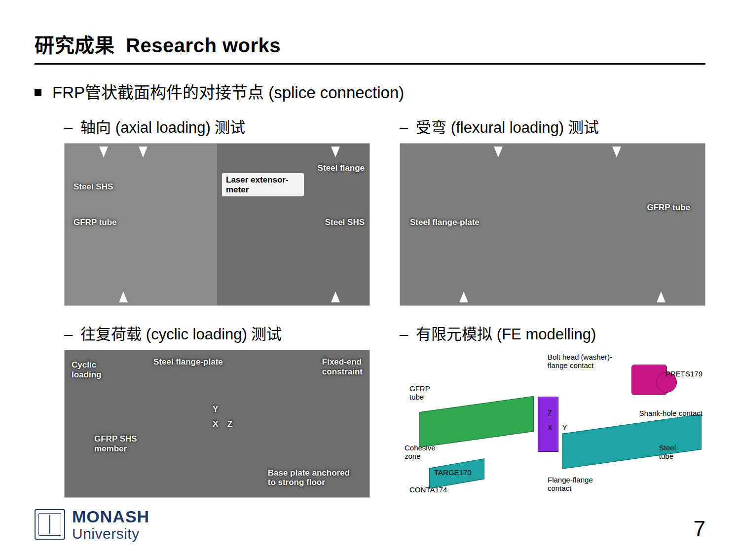研究成果 Research works
FRP管状截面构件的对接节点 (splice connection)
–轴向 (axial loading) 测试
Steel SHS
GFRP tube
Laser extensor-meter
Steel flange
Steel SHS
–受弯 (flexural loading) 测试
Steel flange-plate
GFRP tube
–往复荷载 (cyclic loading) 测试
Cyclic
loading
Steel flange-plate
Fixed-end
constraint
GFRP SHS
member
Base plate anchored
to strong floor
Y
X
Z
–有限元模拟 (FE modelling)
Bolt head (washer)-
flange contact
PRETS179
GFRP
tube
Shank-hole contact
Cohesive
zone
TARGE170
CONTA174
Steel
tube
Flange-flange
contact
Z
X
Y
MONASH
University
7